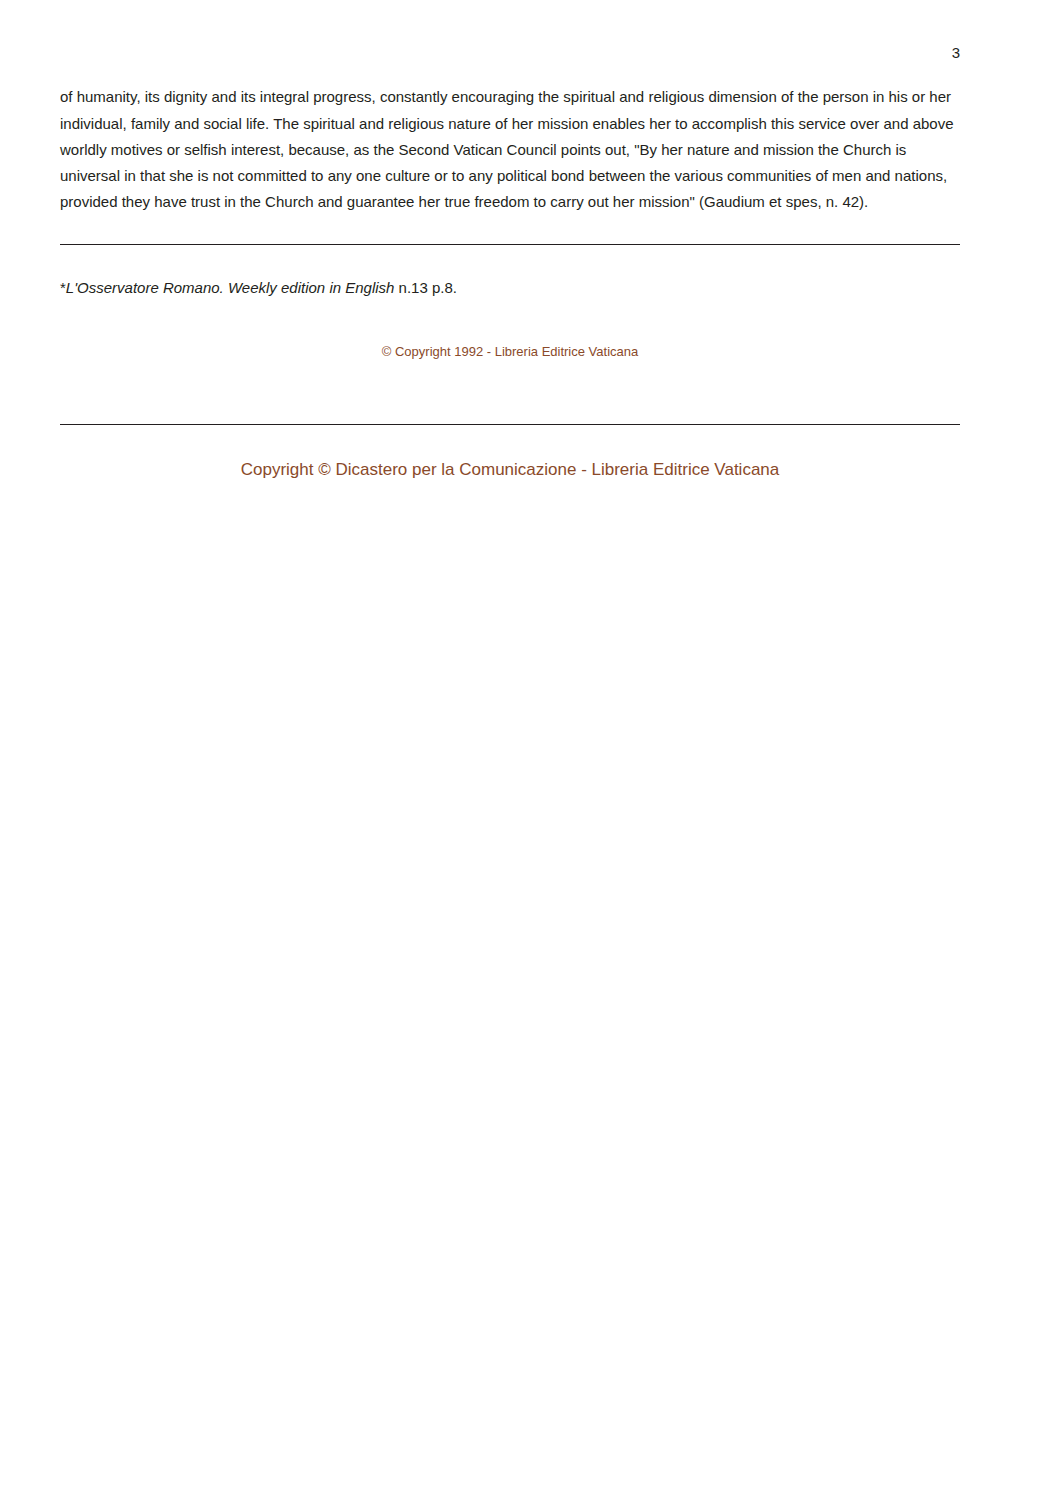3
of humanity, its dignity and its integral progress, constantly encouraging the spiritual and religious dimension of the person in his or her individual, family and social life. The spiritual and religious nature of her mission enables her to accomplish this service over and above worldly motives or selfish interest, because, as the Second Vatican Council points out, "By her nature and mission the Church is universal in that she is not committed to any one culture or to any political bond between the various communities of men and nations, provided they have trust in the Church and guarantee her true freedom to carry out her mission" (Gaudium et spes, n. 42).
*L'Osservatore Romano. Weekly edition in English n.13 p.8.
© Copyright 1992 - Libreria Editrice Vaticana
Copyright © Dicastero per la Comunicazione - Libreria Editrice Vaticana